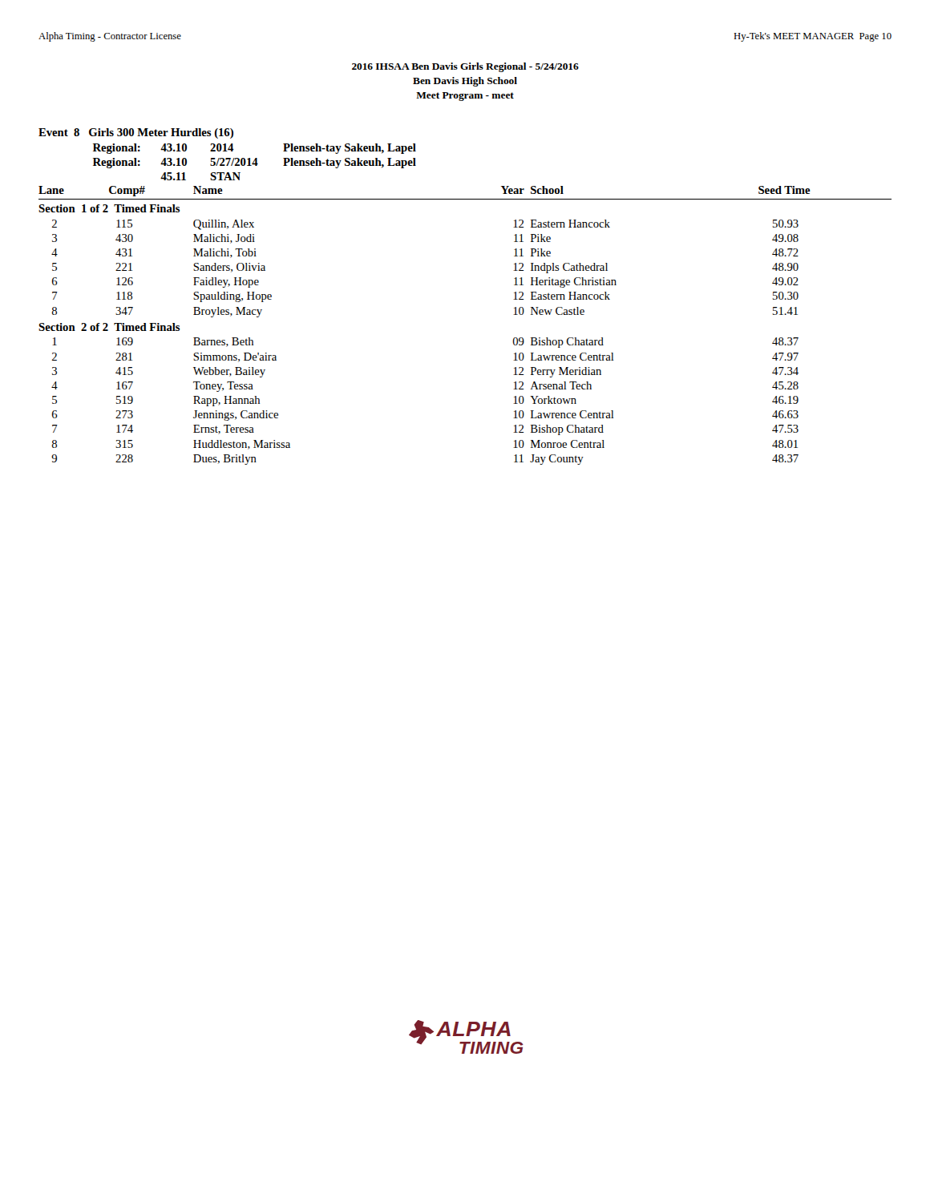Alpha Timing - Contractor License
Hy-Tek's MEET MANAGER Page 10
2016 IHSAA Ben Davis Girls Regional - 5/24/2016
Ben Davis High School
Meet Program - meet
Event 8 Girls 300 Meter Hurdles (16)
| Regional: | 43.10 | 2014 | Plenseh-tay Sakeuh, Lapel |
| Regional: | 43.10 | 5/27/2014 | Plenseh-tay Sakeuh, Lapel |
| | 45.11 | STAN | |
| Lane | Comp# | Name | Year | School | Seed Time |
| Section 1 of 2 Timed Finals |
| 2 | 115 | Quillin, Alex | 12 | Eastern Hancock | 50.93 |
| 3 | 430 | Malichi, Jodi | 11 | Pike | 49.08 |
| 4 | 431 | Malichi, Tobi | 11 | Pike | 48.72 |
| 5 | 221 | Sanders, Olivia | 12 | Indpls Cathedral | 48.90 |
| 6 | 126 | Faidley, Hope | 11 | Heritage Christian | 49.02 |
| 7 | 118 | Spaulding, Hope | 12 | Eastern Hancock | 50.30 |
| 8 | 347 | Broyles, Macy | 10 | New Castle | 51.41 |
| Section 2 of 2 Timed Finals |
| 1 | 169 | Barnes, Beth | 09 | Bishop Chatard | 48.37 |
| 2 | 281 | Simmons, De'aira | 10 | Lawrence Central | 47.97 |
| 3 | 415 | Webber, Bailey | 12 | Perry Meridian | 47.34 |
| 4 | 167 | Toney, Tessa | 12 | Arsenal Tech | 45.28 |
| 5 | 519 | Rapp, Hannah | 10 | Yorktown | 46.19 |
| 6 | 273 | Jennings, Candice | 10 | Lawrence Central | 46.63 |
| 7 | 174 | Ernst, Teresa | 12 | Bishop Chatard | 47.53 |
| 8 | 315 | Huddleston, Marissa | 10 | Monroe Central | 48.01 |
| 9 | 228 | Dues, Britlyn | 11 | Jay County | 48.37 |
ALPHA TIMING